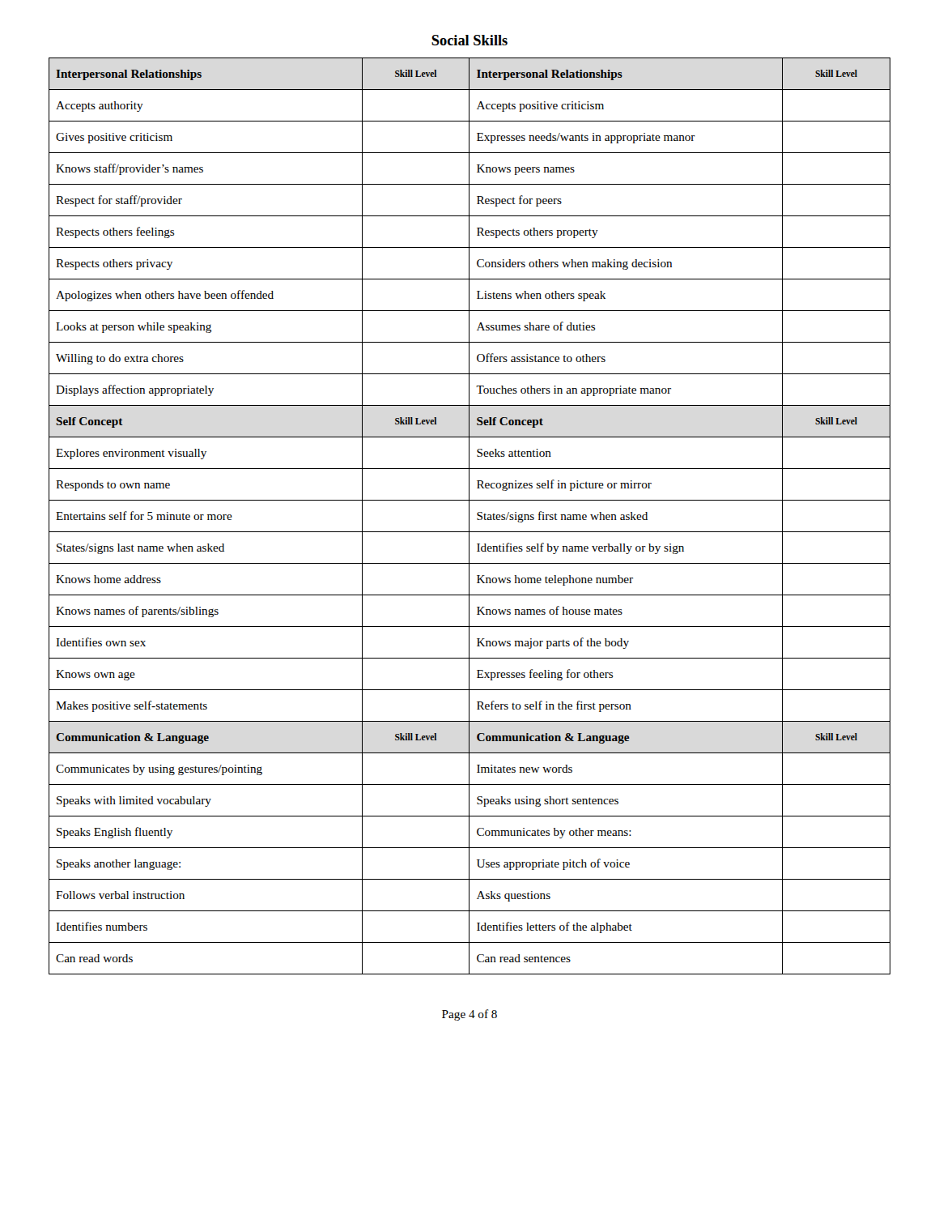Social Skills
| Interpersonal Relationships | Skill Level | Interpersonal Relationships | Skill Level |
| Accepts authority | | Accepts positive criticism | |
| Gives positive criticism | | Expresses needs/wants in appropriate manor | |
| Knows staff/provider’s names | | Knows peers names | |
| Respect for staff/provider | | Respect for peers | |
| Respects others feelings | | Respects others property | |
| Respects others privacy | | Considers others when making decision | |
| Apologizes when others have been offended | | Listens when others speak | |
| Looks at person while speaking | | Assumes share of duties | |
| Willing to do extra chores | | Offers assistance to others | |
| Displays affection appropriately | | Touches others in an appropriate manor | |
| Self Concept | Skill Level | Self Concept | Skill Level |
| Explores environment visually | | Seeks attention | |
| Responds to own name | | Recognizes self in picture or mirror | |
| Entertains self for 5 minute or more | | States/signs first name when asked | |
| States/signs last name when asked | | Identifies self by name verbally or by sign | |
| Knows home address | | Knows home telephone number | |
| Knows names of parents/siblings | | Knows names of house mates | |
| Identifies own sex | | Knows major parts of the body | |
| Knows own age | | Expresses feeling for others | |
| Makes positive self-statements | | Refers to self in the first person | |
| Communication & Language | Skill Level | Communication & Language | Skill Level |
| Communicates by using gestures/pointing | | Imitates new words | |
| Speaks with limited vocabulary | | Speaks using short sentences | |
| Speaks English fluently | | Communicates by other means: | |
| Speaks another language: | | Uses appropriate pitch of voice | |
| Follows verbal instruction | | Asks questions | |
| Identifies numbers | | Identifies letters of the alphabet | |
| Can read words | | Can read sentences | |
Page 4 of 8